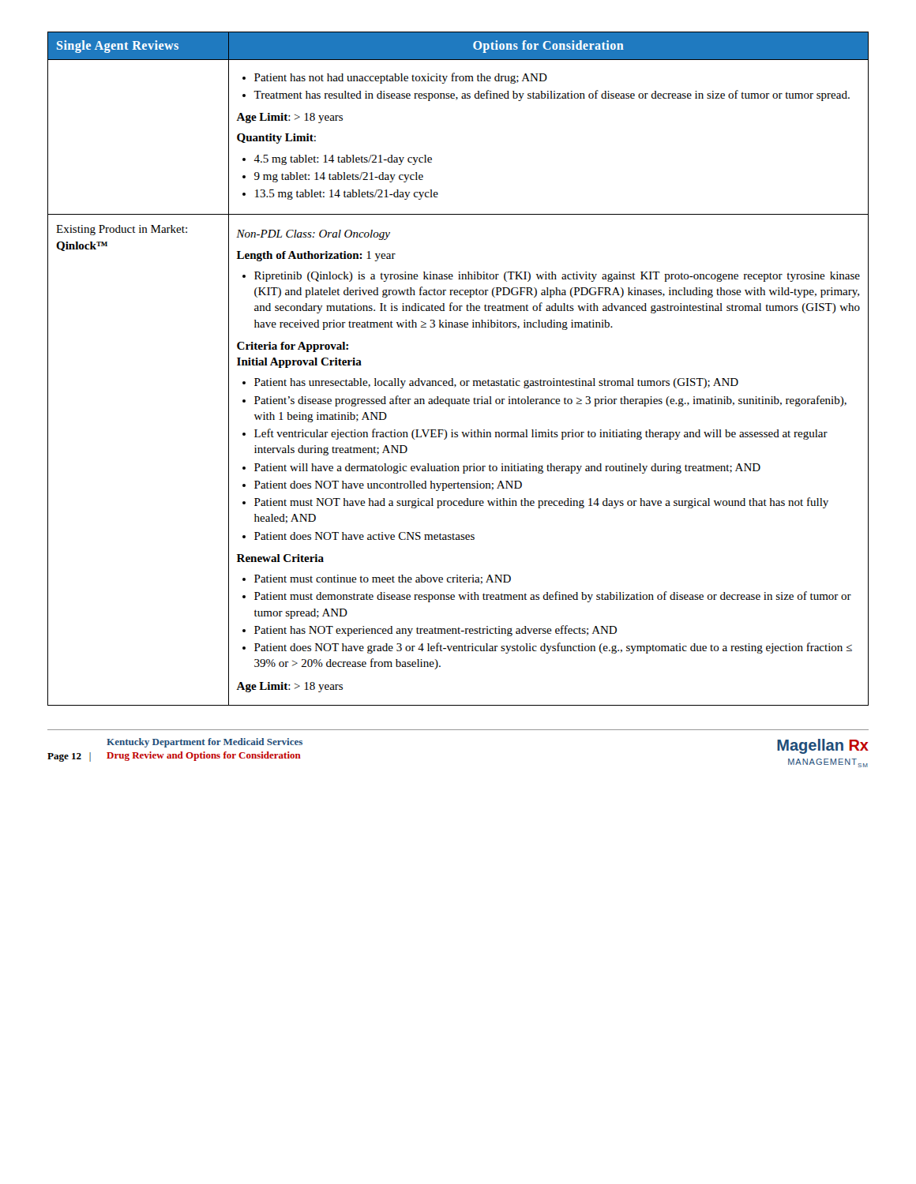| Single Agent Reviews | Options for Consideration |
| --- | --- |
| | Patient has not had unacceptable toxicity from the drug; AND Treatment has resulted in disease response, as defined by stabilization of disease or decrease in size of tumor or tumor spread. Age Limit : > 18 years Quantity Limit : 4.5 mg tablet: 14 tablets/21-day cycle 9 mg tablet: 14 tablets/21-day cycle 13.5 mg tablet: 14 tablets/21-day cycle |
| Existing Product in Market: Qinlock™ | Non-PDL Class: Oral Oncology Length of Authorization: 1 year Ripretinib (Qinlock) is a tyrosine kinase inhibitor (TKI) with activity against KIT proto-oncogene receptor tyrosine kinase (KIT) and platelet derived growth factor receptor (PDGFR) alpha (PDGFRA) kinases, including those with wild-type, primary, and secondary mutations. It is indicated for the treatment of adults with advanced gastrointestinal stromal tumors (GIST) who have received prior treatment with ≥ 3 kinase inhibitors, including imatinib. Criteria for Approval: Initial Approval Criteria Patient has unresectable, locally advanced, or metastatic gastrointestinal stromal tumors (GIST); AND Patient’s disease progressed after an adequate trial or intolerance to ≥ 3 prior therapies (e.g., imatinib, sunitinib, regorafenib), with 1 being imatinib; AND Left ventricular ejection fraction (LVEF) is within normal limits prior to initiating therapy and will be assessed at regular intervals during treatment; AND Patient will have a dermatologic evaluation prior to initiating therapy and routinely during treatment; AND Patient does NOT have uncontrolled hypertension; AND Patient must NOT have had a surgical procedure within the preceding 14 days or have a surgical wound that has not fully healed; AND Patient does NOT have active CNS metastases Renewal Criteria Patient must continue to meet the above criteria; AND Patient must demonstrate disease response with treatment as defined by stabilization of disease or decrease in size of tumor or tumor spread; AND Patient has NOT experienced any treatment-restricting adverse effects; AND Patient does NOT have grade 3 or 4 left-ventricular systolic dysfunction (e.g., symptomatic due to a resting ejection fraction ≤ 39% or > 20% decrease from baseline). Age Limit : > 18 years |
Page 12 | Kentucky Department for Medicaid Services Drug Review and Options for Consideration
Magellan Rx
MANAGEMENTSM